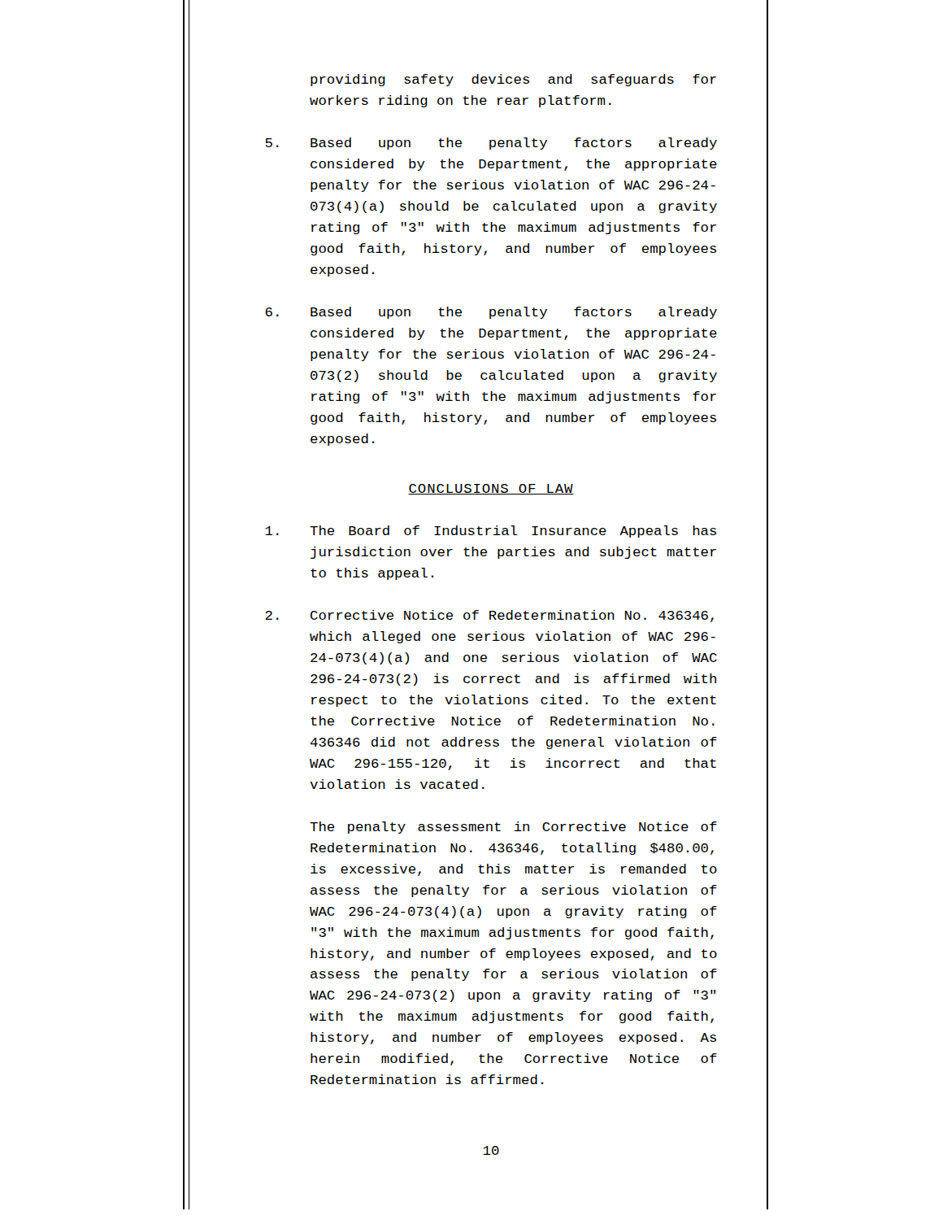providing safety devices and safeguards for workers riding on the rear platform.
5. Based upon the penalty factors already considered by the Department, the appropriate penalty for the serious violation of WAC 296-24-073(4)(a) should be calculated upon a gravity rating of "3" with the maximum adjustments for good faith, history, and number of employees exposed.
6. Based upon the penalty factors already considered by the Department, the appropriate penalty for the serious violation of WAC 296-24-073(2) should be calculated upon a gravity rating of "3" with the maximum adjustments for good faith, history, and number of employees exposed.
CONCLUSIONS OF LAW
1. The Board of Industrial Insurance Appeals has jurisdiction over the parties and subject matter to this appeal.
2. Corrective Notice of Redetermination No. 436346, which alleged one serious violation of WAC 296-24-073(4)(a) and one serious violation of WAC 296-24-073(2) is correct and is affirmed with respect to the violations cited. To the extent the Corrective Notice of Redetermination No. 436346 did not address the general violation of WAC 296-155-120, it is incorrect and that violation is vacated.
The penalty assessment in Corrective Notice of Redetermination No. 436346, totalling $480.00, is excessive, and this matter is remanded to assess the penalty for a serious violation of WAC 296-24-073(4)(a) upon a gravity rating of "3" with the maximum adjustments for good faith, history, and number of employees exposed, and to assess the penalty for a serious violation of WAC 296-24-073(2) upon a gravity rating of "3" with the maximum adjustments for good faith, history, and number of employees exposed. As herein modified, the Corrective Notice of Redetermination is affirmed.
10